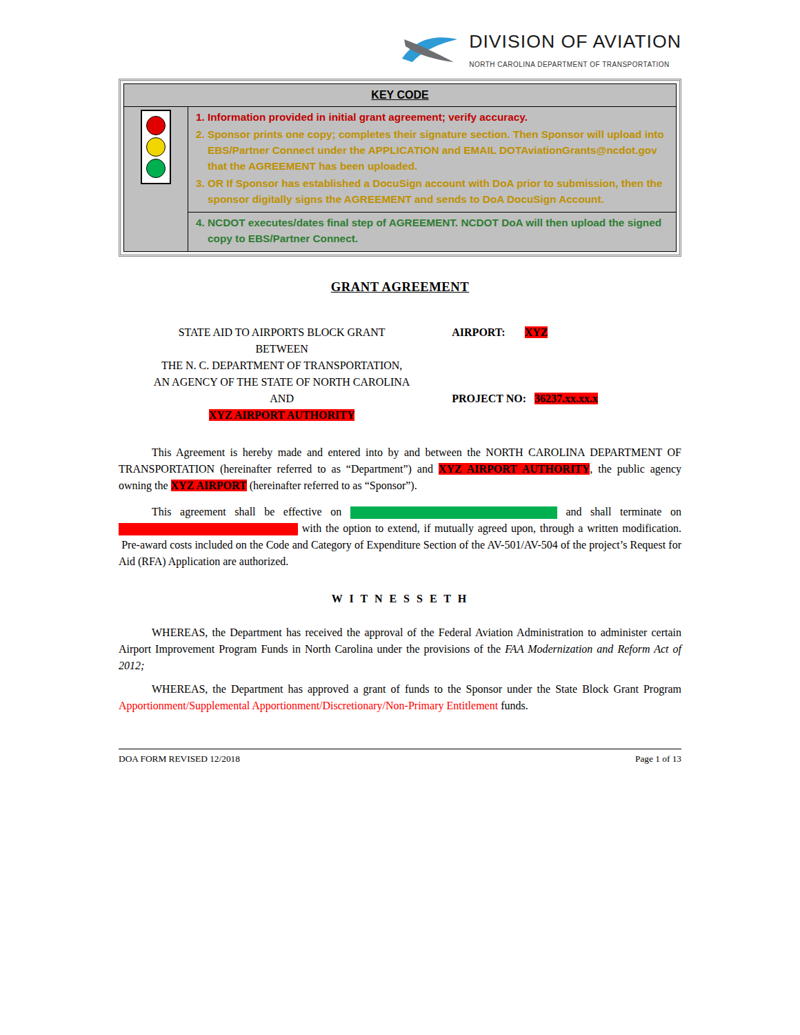DIVISION OF AVIATION
NORTH CAROLINA DEPARTMENT OF TRANSPORTATION
| KEY CODE |
| | Information provided in initial grant agreement; verify accuracy. Sponsor prints one copy; completes their signature section. Then Sponsor will upload into EBS/Partner Connect under the APPLICATION and EMAIL DOTAviationGrants@ncdot.gov that the AGREEMENT has been uploaded. OR If Sponsor has established a DocuSign account with DoA prior to submission, then the sponsor digitally signs the AGREEMENT and sends to DoA DocuSign Account. |
| NCDOT executes/dates final step of AGREEMENT. NCDOT DoA will then upload the signed copy to EBS/Partner Connect. |
GRANT AGREEMENT
| STATE AID TO AIRPORTS BLOCK GRANT | AIRPORT: XYZ |
| BETWEEN | |
| THE N. C. DEPARTMENT OF TRANSPORTATION, AN AGENCY OF THE STATE OF NORTH CAROLINA | |
| AND | PROJECT NO: 36237.xx.xx.x |
| XYZ AIRPORT AUTHORITY | |
This Agreement is hereby made and entered into by and between the NORTH CAROLINA DEPARTMENT OF TRANSPORTATION (hereinafter referred to as “Department”) and XYZ AIRPORT AUTHORITY, the public agency owning the XYZ AIRPORT (hereinafter referred to as “Sponsor”).
This agreement shall be effective on and shall terminate on with the option to extend, if mutually agreed upon, through a written modification. Pre-award costs included on the Code and Category of Expenditure Section of the AV-501/AV-504 of the project’s Request for Aid (RFA) Application are authorized.
W I T N E S S E T H
WHEREAS, the Department has received the approval of the Federal Aviation Administration to administer certain Airport Improvement Program Funds in North Carolina under the provisions of the FAA Modernization and Reform Act of 2012;
WHEREAS, the Department has approved a grant of funds to the Sponsor under the State Block Grant Program Apportionment/Supplemental Apportionment/Discretionary/Non-Primary Entitlement funds.
DOA FORM REVISED 12/2018 Page 1 of 13